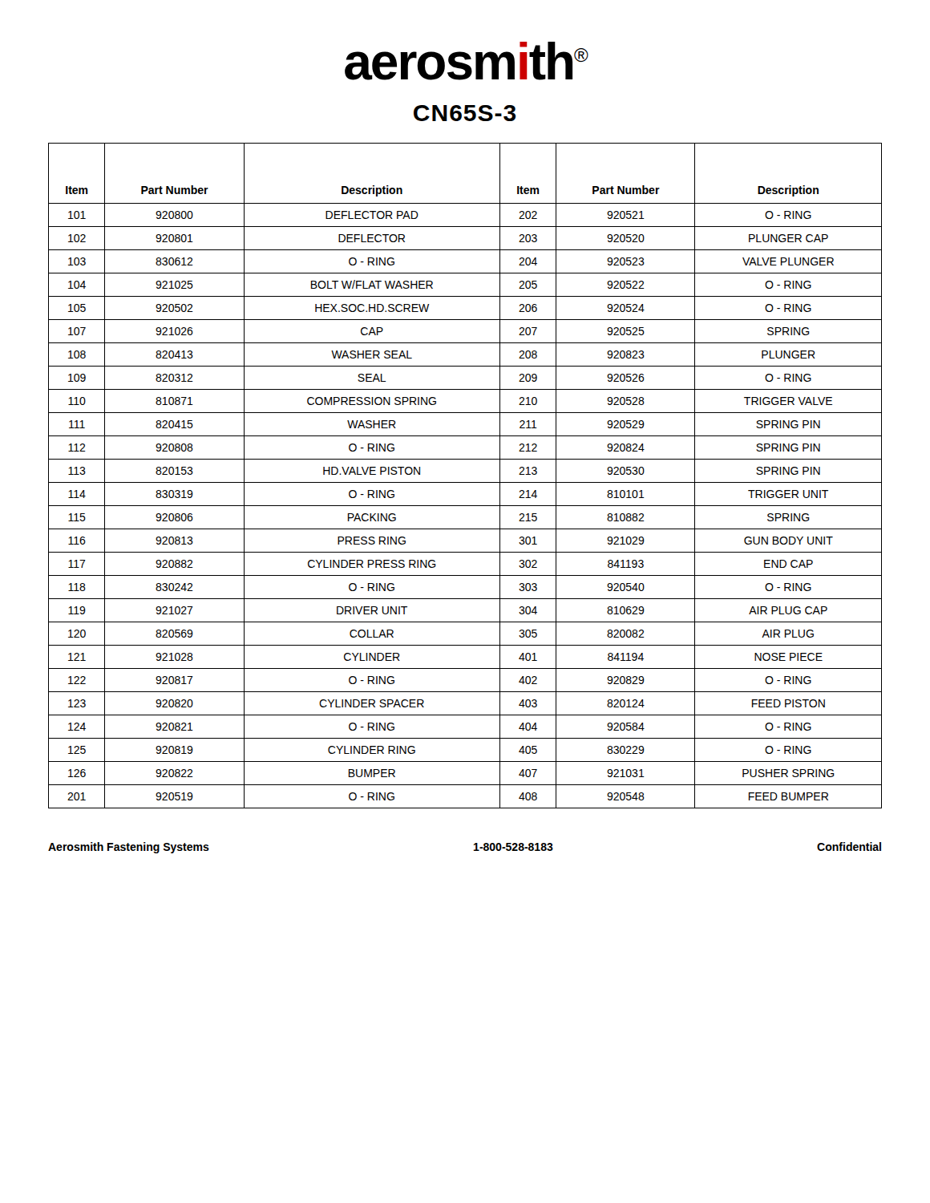aerosmith®
CN65S-3
| Item | Part Number | Description | Item | Part Number | Description |
| --- | --- | --- | --- | --- | --- |
| 101 | 920800 | DEFLECTOR PAD | 202 | 920521 | O - RING |
| 102 | 920801 | DEFLECTOR | 203 | 920520 | PLUNGER CAP |
| 103 | 830612 | O - RING | 204 | 920523 | VALVE PLUNGER |
| 104 | 921025 | BOLT W/FLAT WASHER | 205 | 920522 | O - RING |
| 105 | 920502 | HEX.SOC.HD.SCREW | 206 | 920524 | O - RING |
| 107 | 921026 | CAP | 207 | 920525 | SPRING |
| 108 | 820413 | WASHER SEAL | 208 | 920823 | PLUNGER |
| 109 | 820312 | SEAL | 209 | 920526 | O - RING |
| 110 | 810871 | COMPRESSION SPRING | 210 | 920528 | TRIGGER VALVE |
| 111 | 820415 | WASHER | 211 | 920529 | SPRING PIN |
| 112 | 920808 | O - RING | 212 | 920824 | SPRING PIN |
| 113 | 820153 | HD.VALVE PISTON | 213 | 920530 | SPRING PIN |
| 114 | 830319 | O - RING | 214 | 810101 | TRIGGER UNIT |
| 115 | 920806 | PACKING | 215 | 810882 | SPRING |
| 116 | 920813 | PRESS RING | 301 | 921029 | GUN BODY UNIT |
| 117 | 920882 | CYLINDER PRESS RING | 302 | 841193 | END CAP |
| 118 | 830242 | O - RING | 303 | 920540 | O - RING |
| 119 | 921027 | DRIVER UNIT | 304 | 810629 | AIR PLUG CAP |
| 120 | 820569 | COLLAR | 305 | 820082 | AIR PLUG |
| 121 | 921028 | CYLINDER | 401 | 841194 | NOSE PIECE |
| 122 | 920817 | O - RING | 402 | 920829 | O - RING |
| 123 | 920820 | CYLINDER SPACER | 403 | 820124 | FEED PISTON |
| 124 | 920821 | O - RING | 404 | 920584 | O - RING |
| 125 | 920819 | CYLINDER RING | 405 | 830229 | O - RING |
| 126 | 920822 | BUMPER | 407 | 921031 | PUSHER SPRING |
| 201 | 920519 | O - RING | 408 | 920548 | FEED BUMPER |
Aerosmith Fastening Systems
1-800-528-8183
Confidential